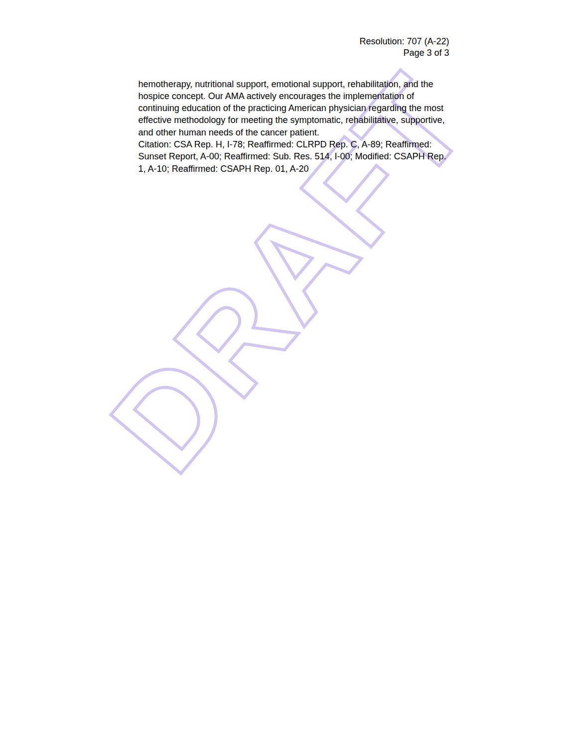DRAFT
Resolution: 707 (A-22)
Page 3 of 3
hemotherapy, nutritional support, emotional support, rehabilitation, and the hospice concept. Our AMA actively encourages the implementation of continuing education of the practicing American physician regarding the most effective methodology for meeting the symptomatic, rehabilitative, supportive, and other human needs of the cancer patient.
Citation: CSA Rep. H, I-78; Reaffirmed: CLRPD Rep. C, A-89; Reaffirmed: Sunset Report, A-00; Reaffirmed: Sub. Res. 514, I-00; Modified: CSAPH Rep. 1, A-10; Reaffirmed: CSAPH Rep. 01, A-20